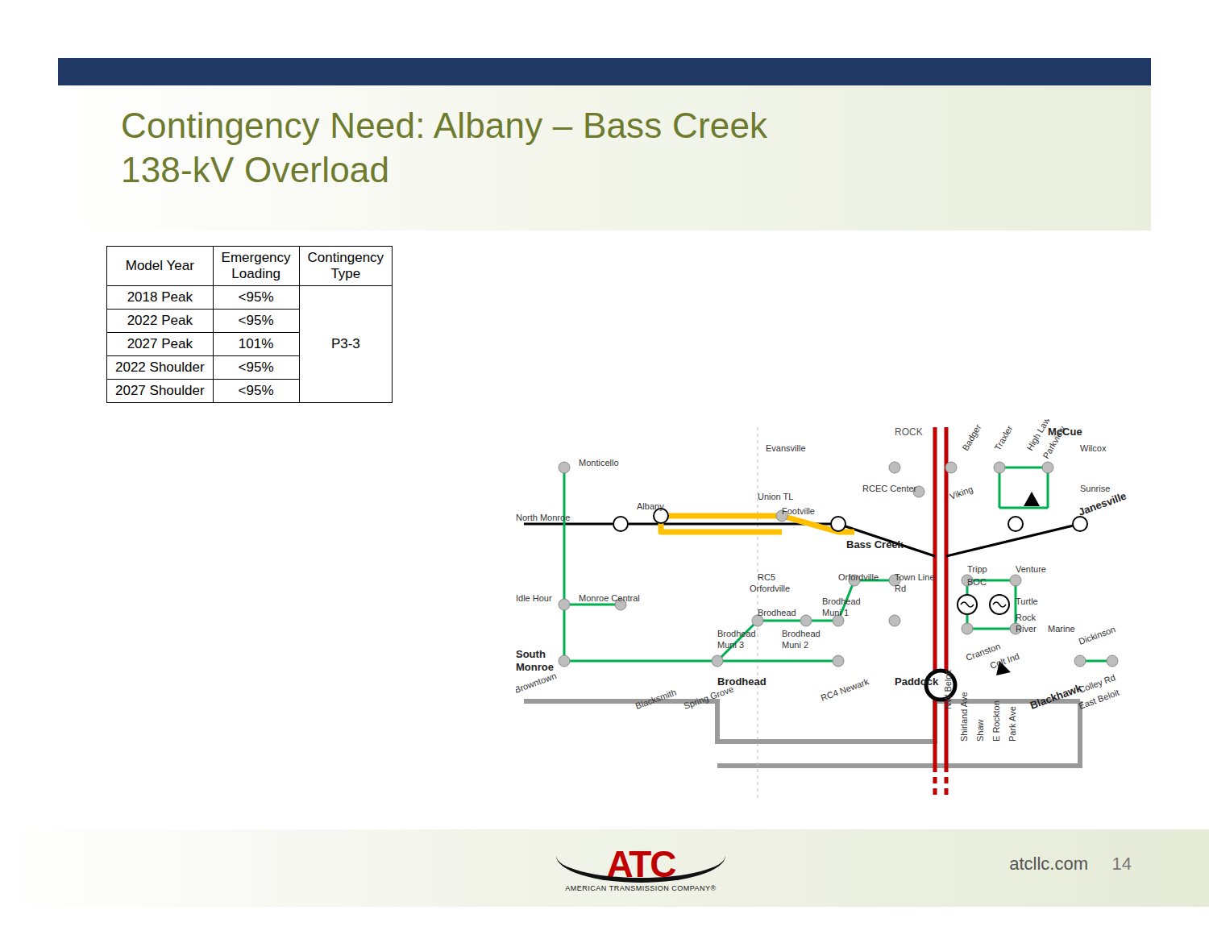Contingency Need: Albany – Bass Creek
138-kV Overload
| Model Year | Emergency Loading | Contingency Type |
| --- | --- | --- |
| 2018 Peak | <95% | P3-3 |
| 2022 Peak | <95% |
| 2027 Peak | 101% |
| 2022 Shoulder | <95% |
| 2027 Shoulder | <95% |
Monticello North Monroe Idle Hour Monroe Central South Monroe Browntown Albany Evansville Union TL Footville RCEC Center Bass Creek RC5 Orfordville Orfordville Brodhead Muni 1 Brodhead Brodhead Muni 2 Brodhead Muni 3 Brodhead Blacksmith Spring Grove RC4 Newark Paddock Town Line Rd Tripp BOC Venture Turtle Rock River Marine Dickinson Cranston Colt Ind NW Beloit Shirland Ave Shaw E Rockton Park Ave Blackhawk Colley Rd East Beloit Badger Traxler High Lawns Parkview Wilcox McCue Sunrise Janesville Viking ROCK
ATC
AMERICAN TRANSMISSION COMPANY®
atcllc.com
14